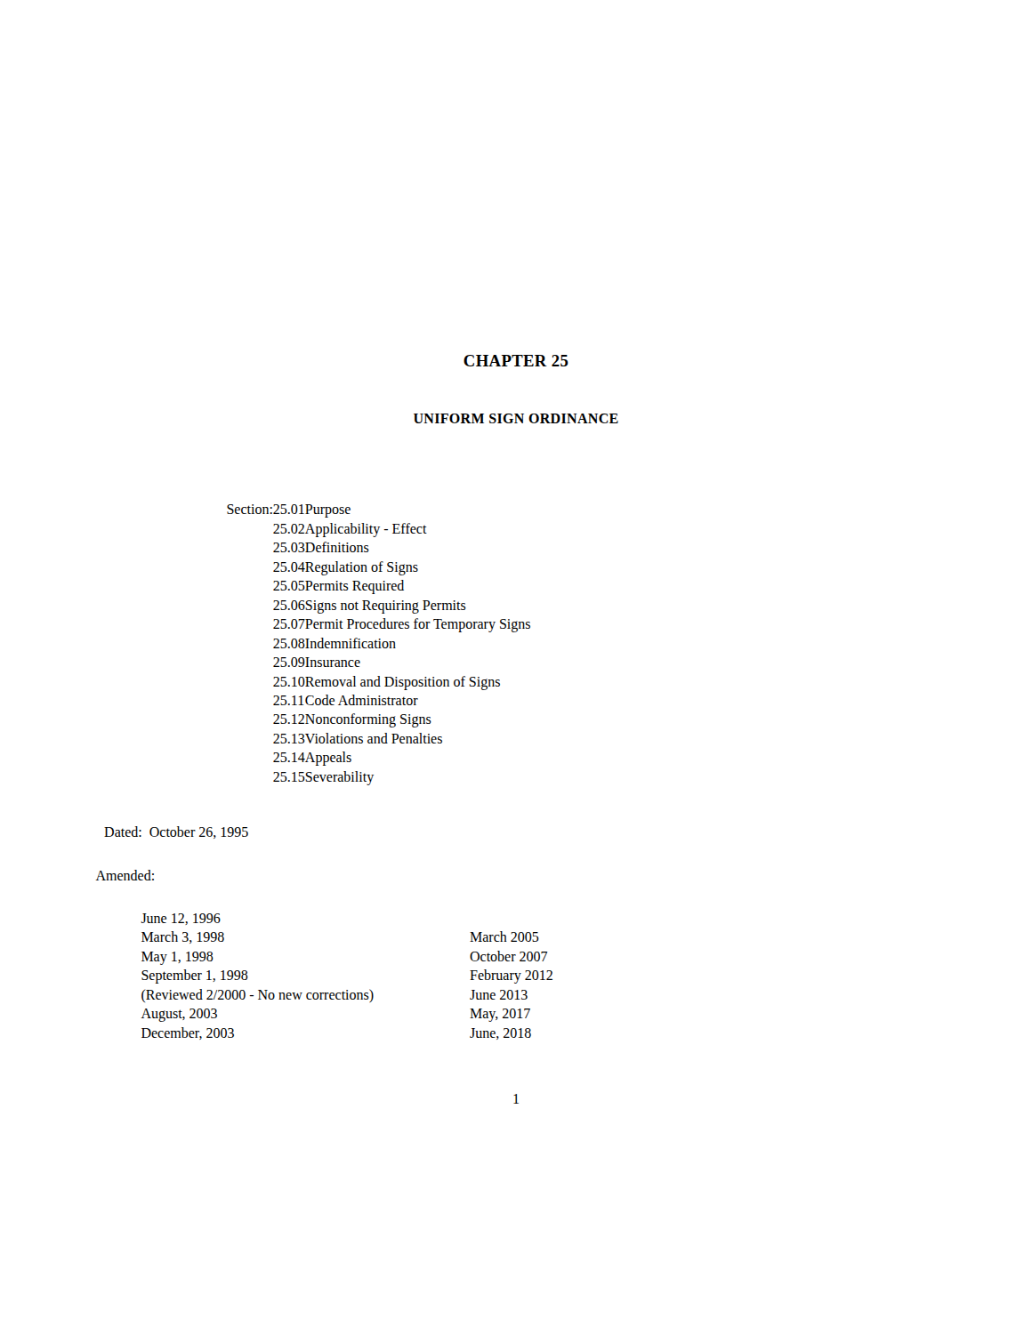CHAPTER 25
UNIFORM SIGN ORDINANCE
| Section: | 25.01 | Purpose |
| | 25.02 | Applicability - Effect |
| | 25.03 | Definitions |
| | 25.04 | Regulation of Signs |
| | 25.05 | Permits Required |
| | 25.06 | Signs not Requiring Permits |
| | 25.07 | Permit Procedures for Temporary Signs |
| | 25.08 | Indemnification |
| | 25.09 | Insurance |
| | 25.10 | Removal and Disposition of Signs |
| | 25.11 | Code Administrator |
| | 25.12 | Nonconforming Signs |
| | 25.13 | Violations and Penalties |
| | 25.14 | Appeals |
| | 25.15 | Severability |
Dated: October 26, 1995
Amended:
| June 12, 1996 | |
| March 3, 1998 | March 2005 |
| May 1, 1998 | October 2007 |
| September 1, 1998 | February 2012 |
| (Reviewed 2/2000 - No new corrections) | June 2013 |
| August, 2003 | May, 2017 |
| December, 2003 | June, 2018 |
1